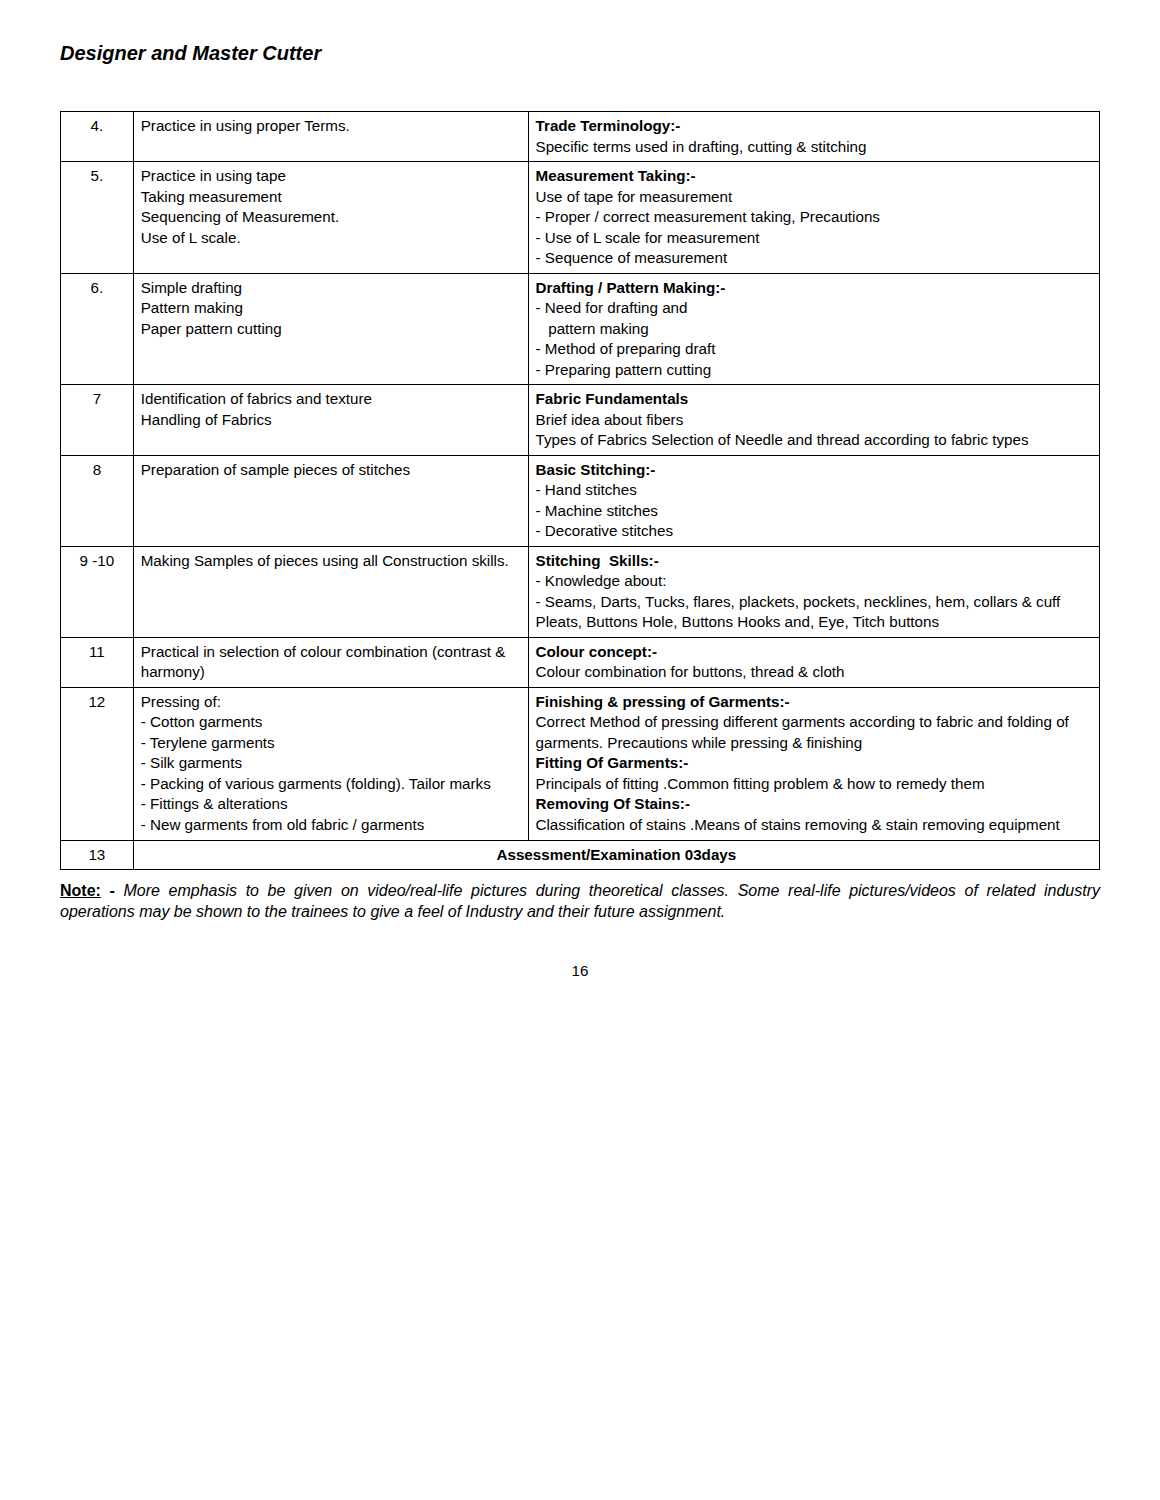Designer and Master Cutter
| 4. | Practice in using proper Terms. | Trade Terminology:- Specific terms used in drafting, cutting & stitching |
| 5. | Practice in using tape Taking measurement Sequencing of Measurement. Use of L scale. | Measurement Taking:- Use of tape for measurement - Proper / correct measurement taking, Precautions - Use of L scale for measurement - Sequence of measurement |
| 6. | Simple drafting Pattern making Paper pattern cutting | Drafting / Pattern Making:- - Need for drafting and pattern making - Method of preparing draft - Preparing pattern cutting |
| 7 | Identification of fabrics and texture Handling of Fabrics | Fabric Fundamentals Brief idea about fibers Types of Fabrics Selection of Needle and thread according to fabric types |
| 8 | Preparation of sample pieces of stitches | Basic Stitching:- - Hand stitches - Machine stitches - Decorative stitches |
| 9 -10 | Making Samples of pieces using all Construction skills. | Stitching Skills:- - Knowledge about: - Seams, Darts, Tucks, flares, plackets, pockets, necklines, hem, collars & cuff Pleats, Buttons Hole, Buttons Hooks and, Eye, Titch buttons |
| 11 | Practical in selection of colour combination (contrast & harmony) | Colour concept:- Colour combination for buttons, thread & cloth |
| 12 | Pressing of: - Cotton garments - Terylene garments - Silk garments - Packing of various garments (folding). Tailor marks - Fittings & alterations - New garments from old fabric / garments | Finishing & pressing of Garments:- Correct Method of pressing different garments according to fabric and folding of garments. Precautions while pressing & finishing Fitting Of Garments:- Principals of fitting .Common fitting problem & how to remedy them Removing Of Stains:- Classification of stains .Means of stains removing & stain removing equipment |
| 13 | Assessment/Examination 03days |
Note: - More emphasis to be given on video/real-life pictures during theoretical classes. Some real-life pictures/videos of related industry operations may be shown to the trainees to give a feel of Industry and their future assignment.
16